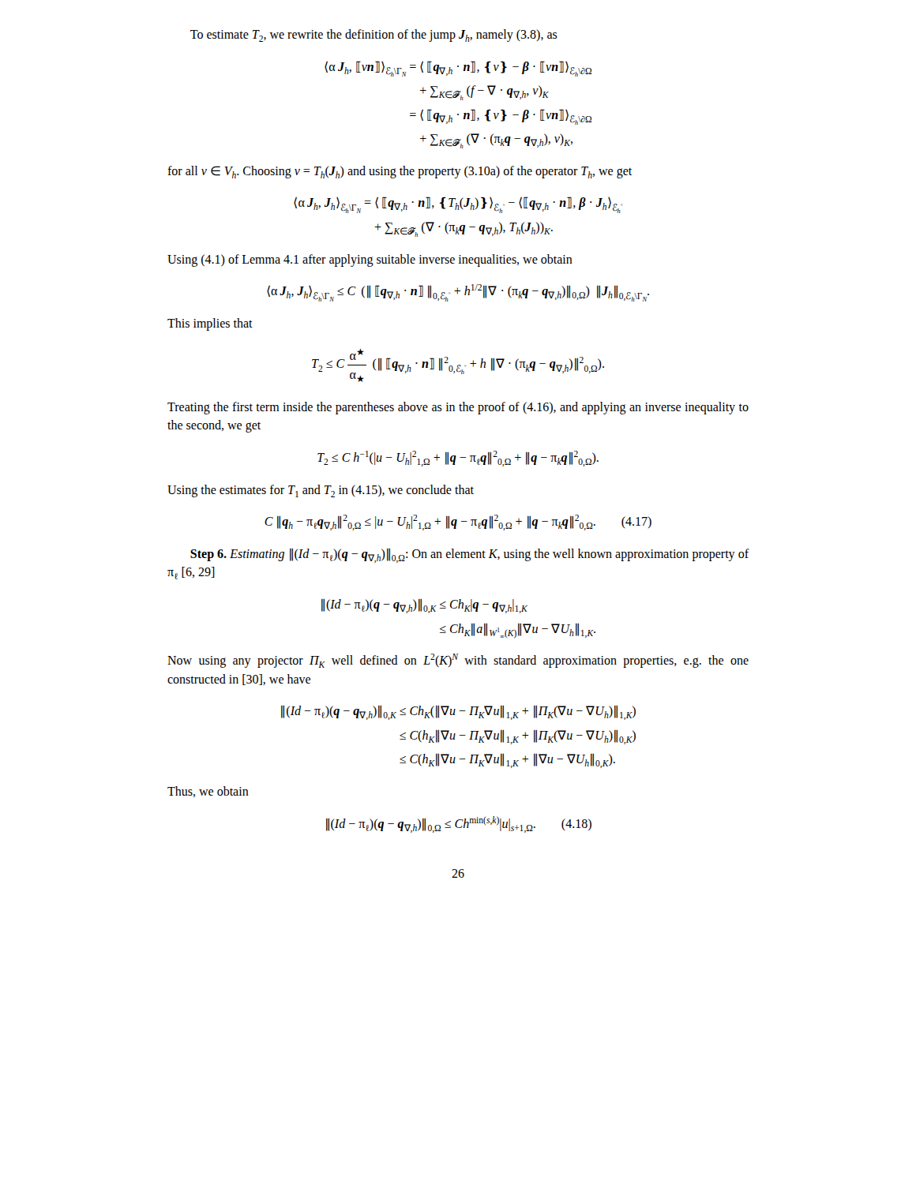To estimate T2, we rewrite the definition of the jump Jh, namely (3.8), as
⟨α Jh, ⟦vn⟧⟩ℰh\ΓN = ⟨ ⟦q∇,h · n⟧, ❴v❵ − β · ⟦vn⟧⟩ℰh\∂Ω + ∑K∈𝓕h (f − ∇ · q∇,h, v)K = ⟨ ⟦q∇,h · n⟧, ❴v❵ − β · ⟦vn⟧⟩ℰh\∂Ω + ∑K∈𝓕h (∇ · (πkq − q∇,h), v)K,
for all v ∈ Vh. Choosing v = Th(Jh) and using the property (3.10a) of the operator Th, we get
⟨α Jh, Jh⟩ℰh\ΓN = ⟨ ⟦q∇,h · n⟧, ❴Th(Jh)❵⟩ℰh◦ − ⟨⟦q∇,h · n⟧, β · Jh⟩ℰh◦ + ∑K∈𝓕h (∇ · (πkq − q∇,h), Th(Jh))K.
Using (4.1) of Lemma 4.1 after applying suitable inverse inequalities, we obtain
⟨α Jh, Jh⟩ℰh\ΓN ≤ C  (∥ ⟦q∇,h · n⟧ ∥0,ℰh◦ + h1/2∥∇ · (πkq − q∇,h)∥0,Ω)  ∥Jh∥0,ℰh\ΓN.
This implies that
T2 ≤ C α★α★  (∥ ⟦q∇,h · n⟧ ∥20,ℰh◦ + h ∥∇ · (πkq − q∇,h)∥20,Ω).
Treating the first term inside the parentheses above as in the proof of (4.16), and applying an inverse inequality to the second, we get
T2 ≤ C h−1(|u − Uh|21,Ω + ∥q − πℓq∥20,Ω + ∥q − πkq∥20,Ω).
Using the estimates for T1 and T2 in (4.15), we conclude that
C ∥qh − πℓq∇,h∥20,Ω ≤ |u − Uh|21,Ω + ∥q − πℓq∥20,Ω + ∥q − πkq∥20,Ω. (4.17)
Step 6. Estimating ∥(Id − πℓ)(q − q∇,h)∥0,Ω: On an element K, using the well known approximation property of πℓ [6, 29]
∥(Id − πℓ)(q − q∇,h)∥0,K ≤ ChK|q − q∇,h|1,K ≤ ChK∥a∥W1∞(K)∥∇u − ∇Uh∥1,K.
Now using any projector ΠK well defined on L2(K)N with standard approximation properties, e.g. the one constructed in [30], we have
∥(Id − πℓ)(q − q∇,h)∥0,K ≤ ChK(∥∇u − ΠK∇u∥1,K + ∥ΠK(∇u − ∇Uh)∥1,K) ≤ C(hK∥∇u − ΠK∇u∥1,K + ∥ΠK(∇u − ∇Uh)∥0,K) ≤ C(hK∥∇u − ΠK∇u∥1,K + ∥∇u − ∇Uh∥0,K).
Thus, we obtain
∥(Id − πℓ)(q − q∇,h)∥0,Ω ≤ Chmin(s,k)|u|s+1,Ω. (4.18)
26